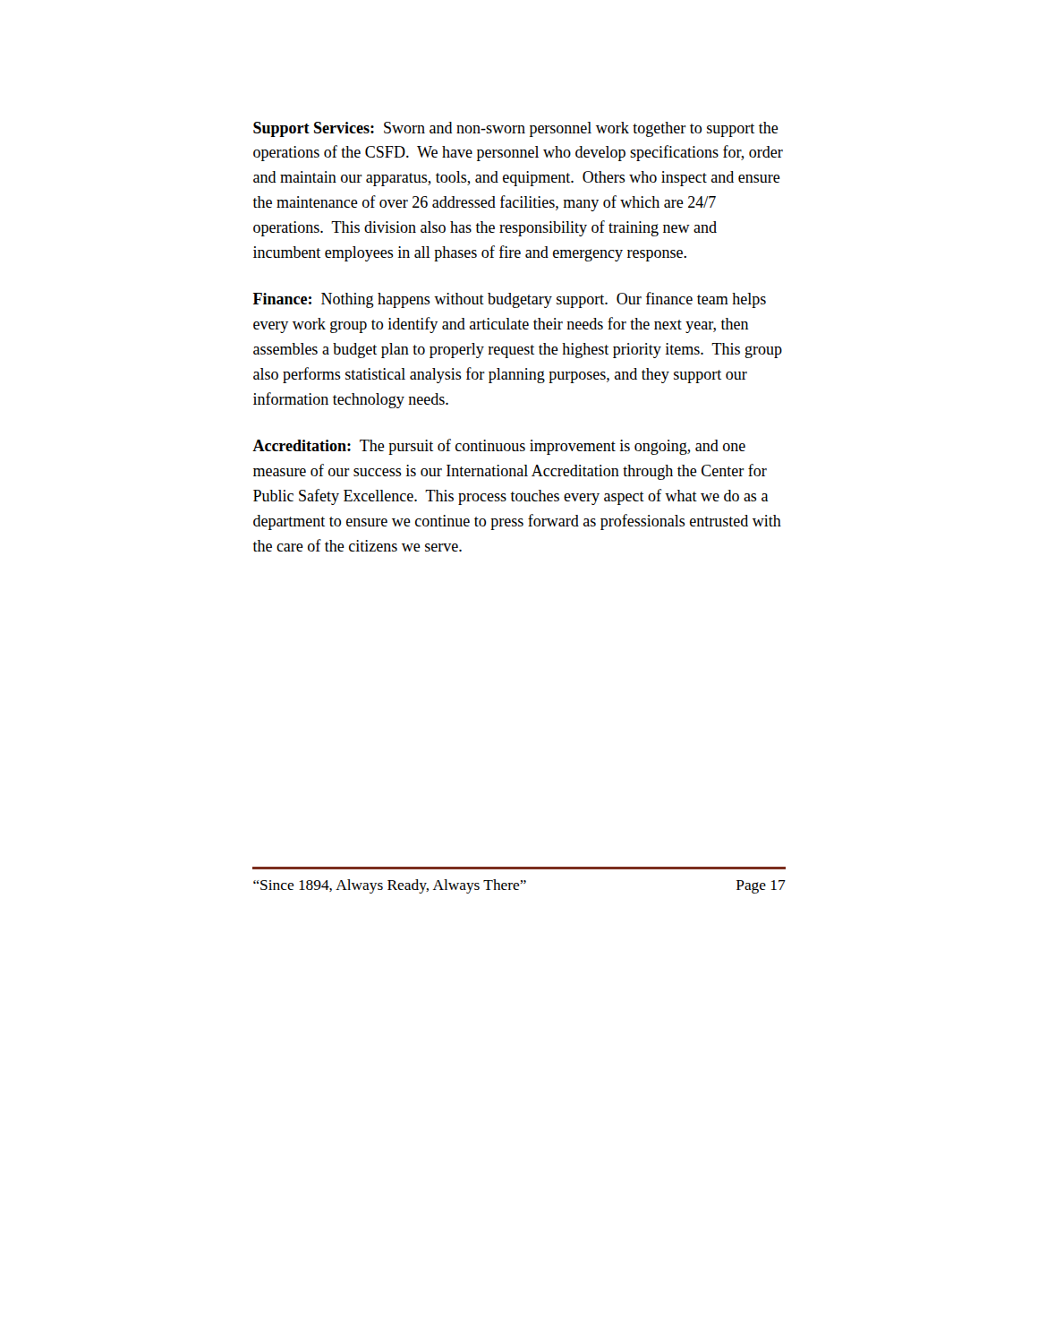Support Services: Sworn and non-sworn personnel work together to support the operations of the CSFD. We have personnel who develop specifications for, order and maintain our apparatus, tools, and equipment. Others who inspect and ensure the maintenance of over 26 addressed facilities, many of which are 24/7 operations. This division also has the responsibility of training new and incumbent employees in all phases of fire and emergency response.
Finance: Nothing happens without budgetary support. Our finance team helps every work group to identify and articulate their needs for the next year, then assembles a budget plan to properly request the highest priority items. This group also performs statistical analysis for planning purposes, and they support our information technology needs.
Accreditation: The pursuit of continuous improvement is ongoing, and one measure of our success is our International Accreditation through the Center for Public Safety Excellence. This process touches every aspect of what we do as a department to ensure we continue to press forward as professionals entrusted with the care of the citizens we serve.
“Since 1894, Always Ready, Always There” Page 17